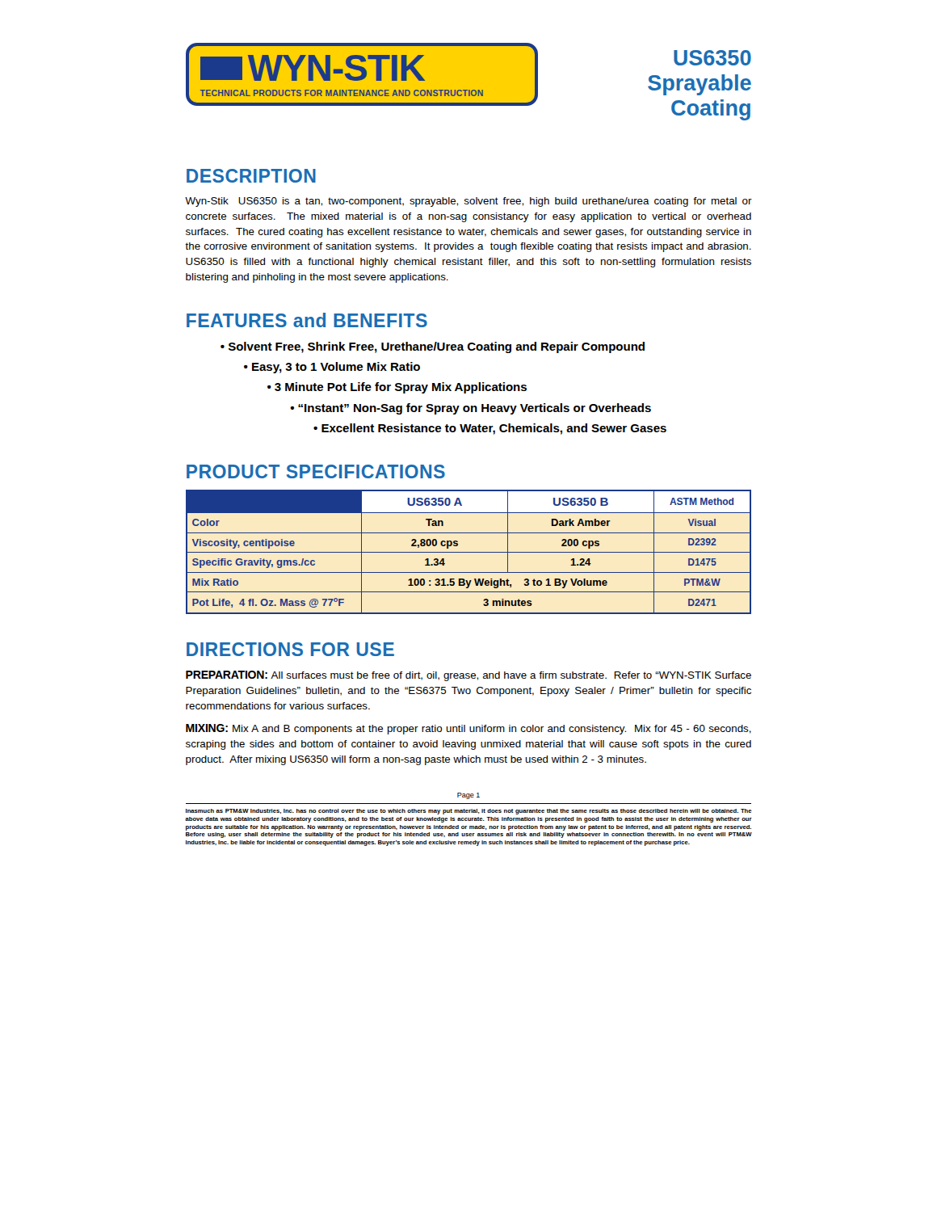WYN-STIK
TECHNICAL PRODUCTS FOR MAINTENANCE AND CONSTRUCTION
US6350
Sprayable
Coating
DESCRIPTION
Wyn-Stik US6350 is a tan, two-component, sprayable, solvent free, high build urethane/urea coating for metal or concrete surfaces. The mixed material is of a non-sag consistancy for easy application to vertical or overhead surfaces. The cured coating has excellent resistance to water, chemicals and sewer gases, for outstanding service in the corrosive environment of sanitation systems. It provides a tough flexible coating that resists impact and abrasion. US6350 is filled with a functional highly chemical resistant filler, and this soft to non-settling formulation resists blistering and pinholing in the most severe applications.
FEATURES and BENEFITS
Solvent Free, Shrink Free, Urethane/Urea Coating and Repair Compound
Easy, 3 to 1 Volume Mix Ratio
3 Minute Pot Life for Spray Mix Applications
“Instant” Non-Sag for Spray on Heavy Verticals or Overheads
Excellent Resistance to Water, Chemicals, and Sewer Gases
PRODUCT SPECIFICATIONS
| | US6350 A | US6350 B | ASTM Method |
| Color | Tan | Dark Amber | Visual |
| Viscosity, centipoise | 2,800 cps | 200 cps | D2392 |
| Specific Gravity, gms./cc | 1.34 | 1.24 | D1475 |
| Mix Ratio | 100 : 31.5 By Weight, 3 to 1 By Volume | PTM&W |
| Pot Life, 4 fl. Oz. Mass @ 77 o F | 3 minutes | D2471 |
DIRECTIONS FOR USE
PREPARATION: All surfaces must be free of dirt, oil, grease, and have a firm substrate. Refer to “WYN-STIK Surface Preparation Guidelines” bulletin, and to the “ES6375 Two Component, Epoxy Sealer / Primer” bulletin for specific recommendations for various surfaces.
MIXING: Mix A and B components at the proper ratio until uniform in color and consistency. Mix for 45 - 60 seconds, scraping the sides and bottom of container to avoid leaving unmixed material that will cause soft spots in the cured product. After mixing US6350 will form a non-sag paste which must be used within 2 - 3 minutes.
Page 1
Inasmuch as PTM&W Industries, Inc. has no control over the use to which others may put material, it does not guarantee that the same results as those described herein will be obtained. The above data was obtained under laboratory conditions, and to the best of our knowledge is accurate. This information is presented in good faith to assist the user in determining whether our products are suitable for his application. No warranty or representation, however is intended or made, nor is protection from any law or patent to be inferred, and all patent rights are reserved. Before using, user shall determine the suitability of the product for his intended use, and user assumes all risk and liability whatsoever in connection therewith. In no event will PTM&W Industries, Inc. be liable for incidental or consequential damages. Buyer’s sole and exclusive remedy in such instances shall be limited to replacement of the purchase price.